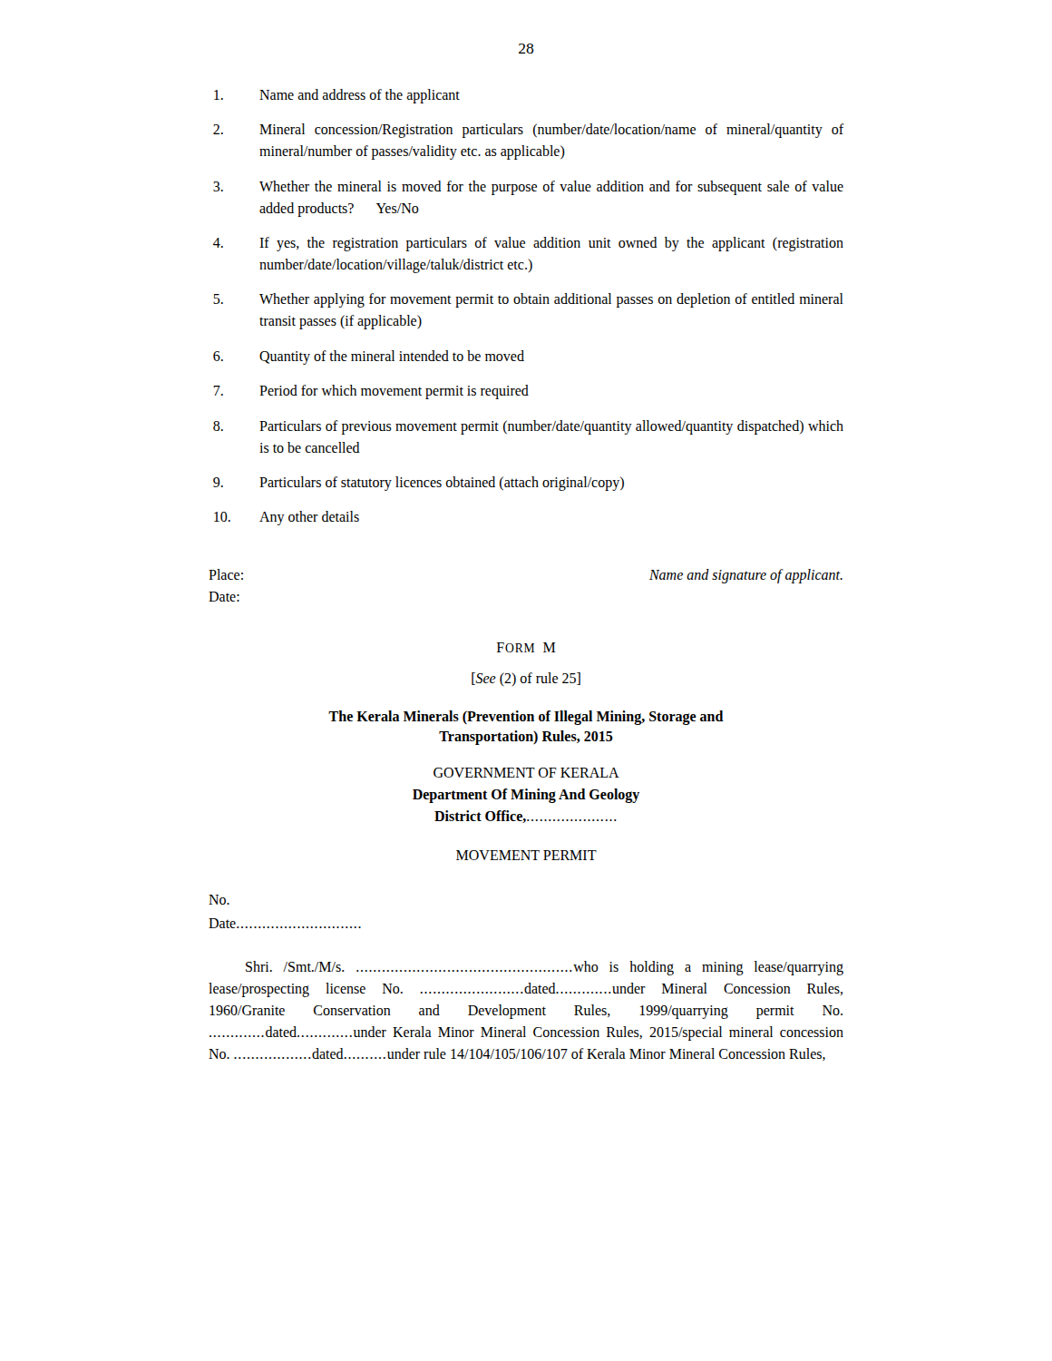28
Name and address of the applicant
Mineral concession/Registration particulars (number/date/location/name of mineral/quantity of mineral/number of passes/validity etc. as applicable)
Whether the mineral is moved for the purpose of value addition and for subsequent sale of value added products? Yes/No
If yes, the registration particulars of value addition unit owned by the applicant (registration number/date/location/village/taluk/district etc.)
Whether applying for movement permit to obtain additional passes on depletion of entitled mineral transit passes (if applicable)
Quantity of the mineral intended to be moved
Period for which movement permit is required
Particulars of previous movement permit (number/date/quantity allowed/quantity dispatched) which is to be cancelled
Particulars of statutory licences obtained (attach original/copy)
Any other details
Place:
Date:
Name and signature of applicant.
FORM M
[See (2) of rule 25]
The Kerala Minerals (Prevention of Illegal Mining, Storage and
Transportation) Rules, 2015
GOVERNMENT OF KERALA
Department Of Mining And Geology
District Office,.....................
MOVEMENT PERMIT
No.
Date.............................
Shri. /Smt./M/s. .................................................. who is holding a mining lease/quarrying lease/prospecting license No. ........................ dated............. under Mineral Concession Rules, 1960/Granite Conservation and Development Rules, 1999/quarrying permit No. ............. dated............. under Kerala Minor Mineral Concession Rules, 2015/special mineral concession No. .................. dated.......... under rule 14/104/105/106/107 of Kerala Minor Mineral Concession Rules,